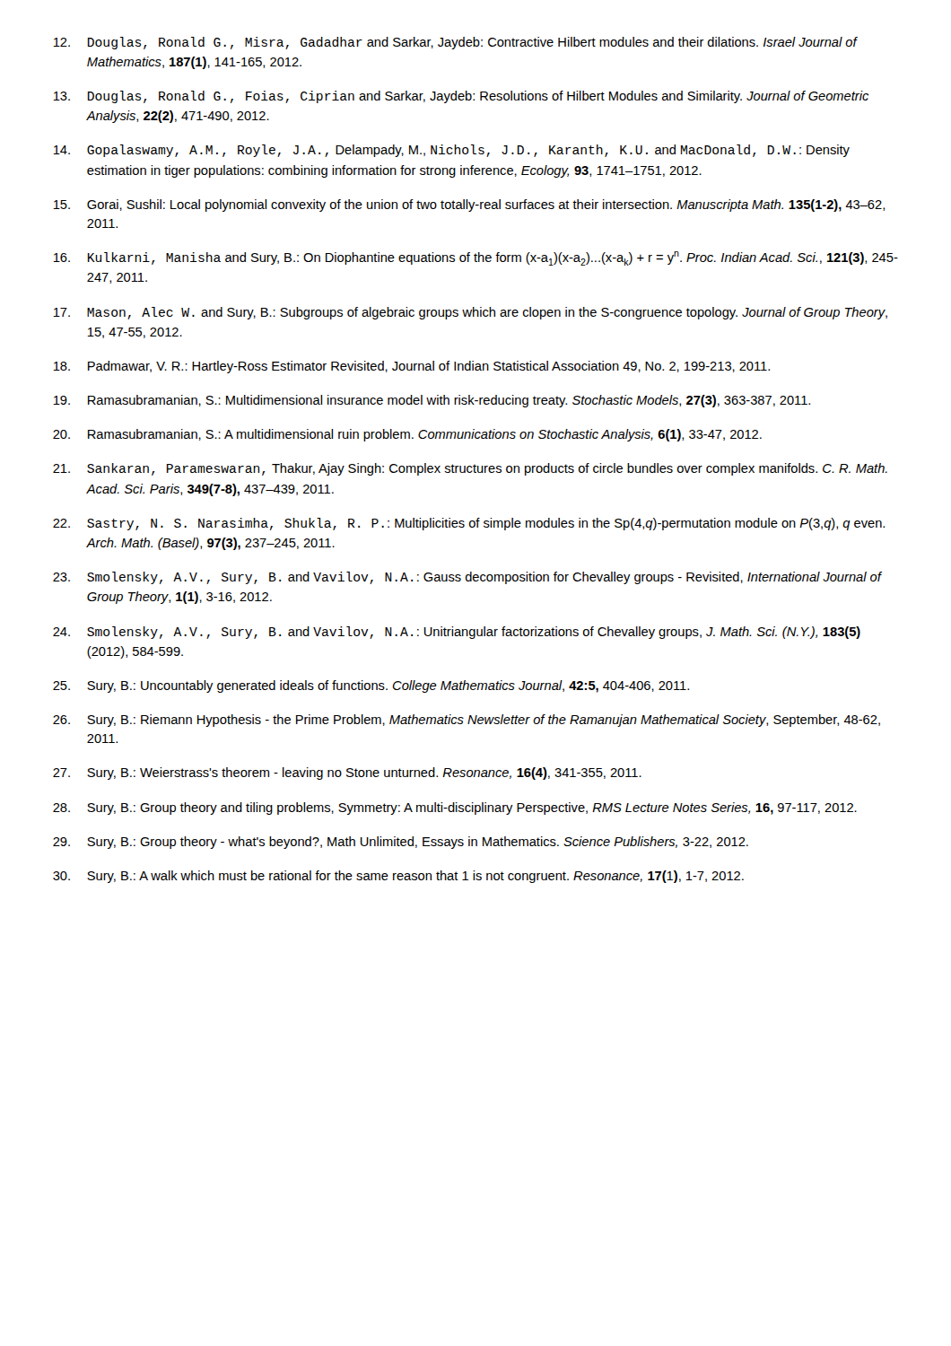12. Douglas, Ronald G., Misra, Gadadhar and Sarkar, Jaydeb: Contractive Hilbert modules and their dilations. Israel Journal of Mathematics, 187(1), 141-165, 2012.
13. Douglas, Ronald G., Foias, Ciprian and Sarkar, Jaydeb: Resolutions of Hilbert Modules and Similarity. Journal of Geometric Analysis, 22(2), 471-490, 2012.
14. Gopalaswamy, A.M., Royle, J.A., Delampady, M., Nichols, J.D., Karanth, K.U. and MacDonald, D.W.: Density estimation in tiger populations: combining information for strong inference, Ecology, 93, 1741–1751, 2012.
15. Gorai, Sushil: Local polynomial convexity of the union of two totally-real surfaces at their intersection. Manuscripta Math. 135(1-2), 43–62, 2011.
16. Kulkarni, Manisha and Sury, B.: On Diophantine equations of the form (x-a1)(x-a2)...(x-ak) + r = yn. Proc. Indian Acad. Sci., 121(3), 245-247, 2011.
17. Mason, Alec W. and Sury, B.: Subgroups of algebraic groups which are clopen in the S-congruence topology. Journal of Group Theory, 15, 47-55, 2012.
18. Padmawar, V. R.: Hartley-Ross Estimator Revisited, Journal of Indian Statistical Association 49, No. 2, 199-213, 2011.
19. Ramasubramanian, S.: Multidimensional insurance model with risk-reducing treaty. Stochastic Models, 27(3), 363-387, 2011.
20. Ramasubramanian, S.: A multidimensional ruin problem. Communications on Stochastic Analysis, 6(1), 33-47, 2012.
21. Sankaran, Parameswaran, Thakur, Ajay Singh: Complex structures on products of circle bundles over complex manifolds. C. R. Math. Acad. Sci. Paris, 349(7-8), 437–439, 2011.
22. Sastry, N. S. Narasimha, Shukla, R. P.: Multiplicities of simple modules in the Sp(4,q)-permutation module on P(3,q), q even. Arch. Math. (Basel), 97(3), 237–245, 2011.
23. Smolensky, A.V., Sury, B. and Vavilov, N.A.: Gauss decomposition for Chevalley groups - Revisited, International Journal of Group Theory, 1(1), 3-16, 2012.
24. Smolensky, A.V., Sury, B. and Vavilov, N.A.: Unitriangular factorizations of Chevalley groups, J. Math. Sci. (N.Y.), 183(5) (2012), 584-599.
25. Sury, B.: Uncountably generated ideals of functions. College Mathematics Journal, 42:5, 404-406, 2011.
26. Sury, B.: Riemann Hypothesis - the Prime Problem, Mathematics Newsletter of the Ramanujan Mathematical Society, September, 48-62, 2011.
27. Sury, B.: Weierstrass's theorem - leaving no Stone unturned. Resonance, 16(4), 341-355, 2011.
28. Sury, B.: Group theory and tiling problems, Symmetry: A multi-disciplinary Perspective, RMS Lecture Notes Series, 16, 97-117, 2012.
29. Sury, B.: Group theory - what's beyond?, Math Unlimited, Essays in Mathematics. Science Publishers, 3-22, 2012.
30. Sury, B.: A walk which must be rational for the same reason that 1 is not congruent. Resonance, 17(1), 1-7, 2012.